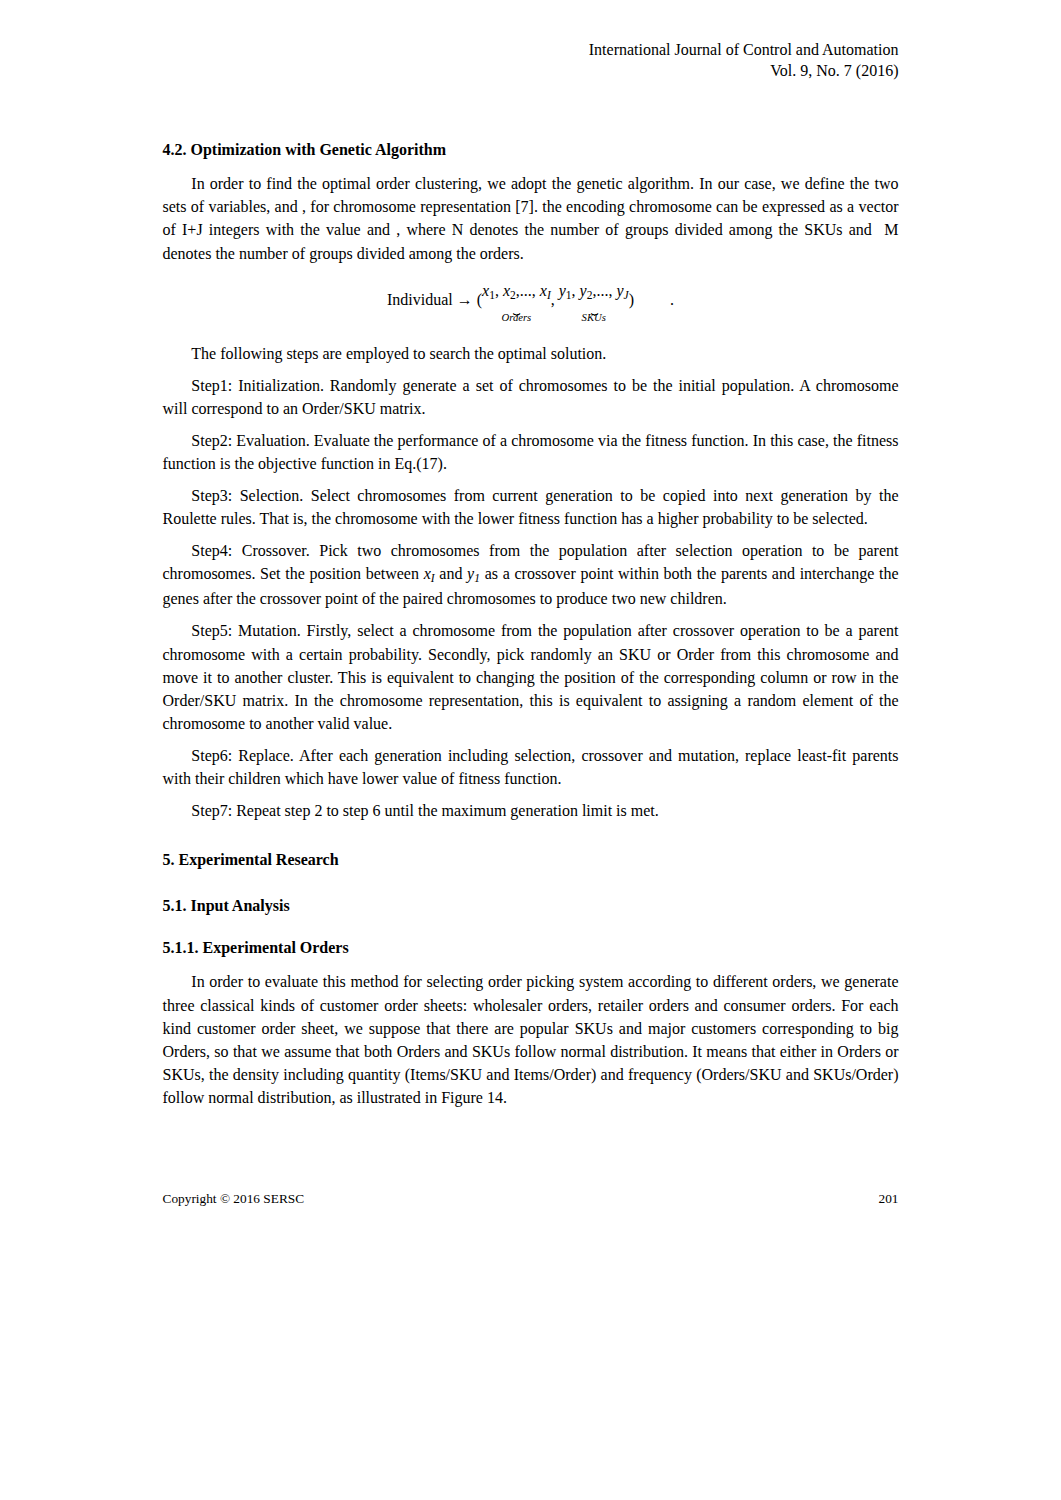International Journal of Control and Automation Vol. 9, No. 7 (2016)
4.2. Optimization with Genetic Algorithm
In order to find the optimal order clustering, we adopt the genetic algorithm. In our case, we define the two sets of variables, and , for chromosome representation [7]. the encoding chromosome can be expressed as a vector of I+J integers with the value and , where N denotes the number of groups divided among the SKUs and M denotes the number of groups divided among the orders.
Individual → (x1, x2,..., xI⏟Orders, y1, y2,..., yJ⏟SKUs) .
The following steps are employed to search the optimal solution.
Step1: Initialization. Randomly generate a set of chromosomes to be the initial population. A chromosome will correspond to an Order/SKU matrix.
Step2: Evaluation. Evaluate the performance of a chromosome via the fitness function. In this case, the fitness function is the objective function in Eq.(17).
Step3: Selection. Select chromosomes from current generation to be copied into next generation by the Roulette rules. That is, the chromosome with the lower fitness function has a higher probability to be selected.
Step4: Crossover. Pick two chromosomes from the population after selection operation to be parent chromosomes. Set the position between xI and y1 as a crossover point within both the parents and interchange the genes after the crossover point of the paired chromosomes to produce two new children.
Step5: Mutation. Firstly, select a chromosome from the population after crossover operation to be a parent chromosome with a certain probability. Secondly, pick randomly an SKU or Order from this chromosome and move it to another cluster. This is equivalent to changing the position of the corresponding column or row in the Order/SKU matrix. In the chromosome representation, this is equivalent to assigning a random element of the chromosome to another valid value.
Step6: Replace. After each generation including selection, crossover and mutation, replace least-fit parents with their children which have lower value of fitness function.
Step7: Repeat step 2 to step 6 until the maximum generation limit is met.
5. Experimental Research
5.1. Input Analysis
5.1.1. Experimental Orders
In order to evaluate this method for selecting order picking system according to different orders, we generate three classical kinds of customer order sheets: wholesaler orders, retailer orders and consumer orders. For each kind customer order sheet, we suppose that there are popular SKUs and major customers corresponding to big Orders, so that we assume that both Orders and SKUs follow normal distribution. It means that either in Orders or SKUs, the density including quantity (Items/SKU and Items/Order) and frequency (Orders/SKU and SKUs/Order) follow normal distribution, as illustrated in Figure 14.
Copyright © 2016 SERSC 201